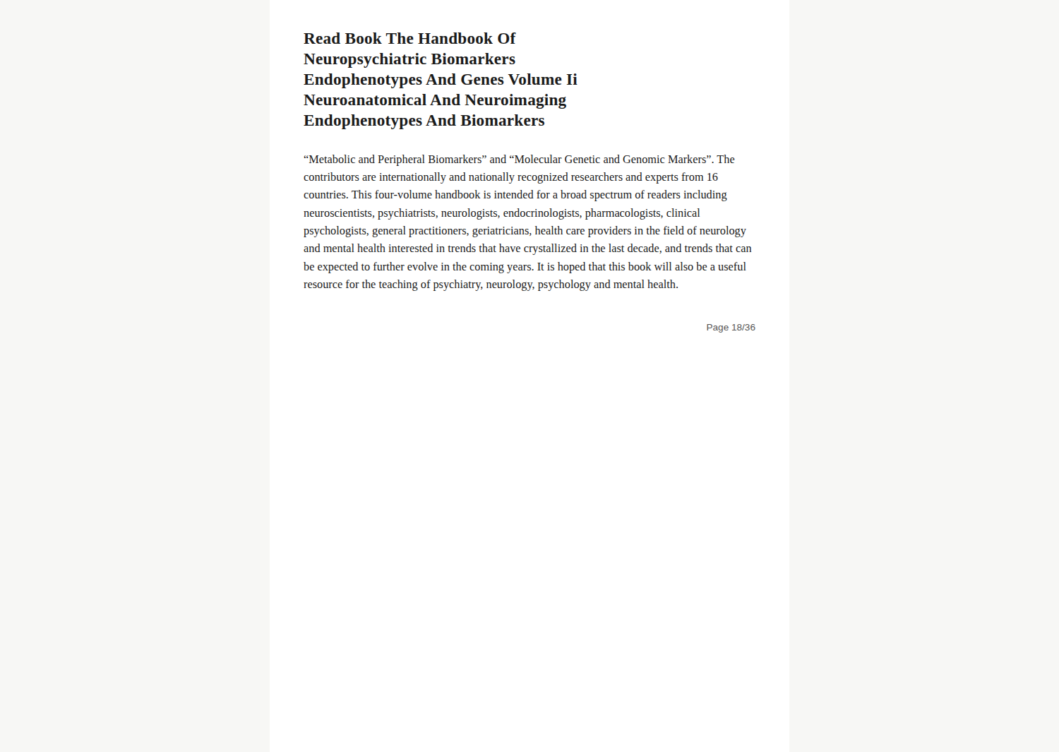Read Book The Handbook Of Neuropsychiatric Biomarkers Endophenotypes And Genes Volume Ii Neuroanatomical And Neuroimaging Endophenotypes And Biomarkers
“Metabolic and Peripheral Biomarkers” and “Molecular Genetic and Genomic Markers”. The contributors are internationally and nationally recognized researchers and experts from 16 countries. This four-volume handbook is intended for a broad spectrum of readers including neuroscientists, psychiatrists, neurologists, endocrinologists, pharmacologists, clinical psychologists, general practitioners, geriatricians, health care providers in the field of neurology and mental health interested in trends that have crystallized in the last decade, and trends that can be expected to further evolve in the coming years. It is hoped that this book will also be a useful resource for the teaching of psychiatry, neurology, psychology and mental health.
Page 18/36